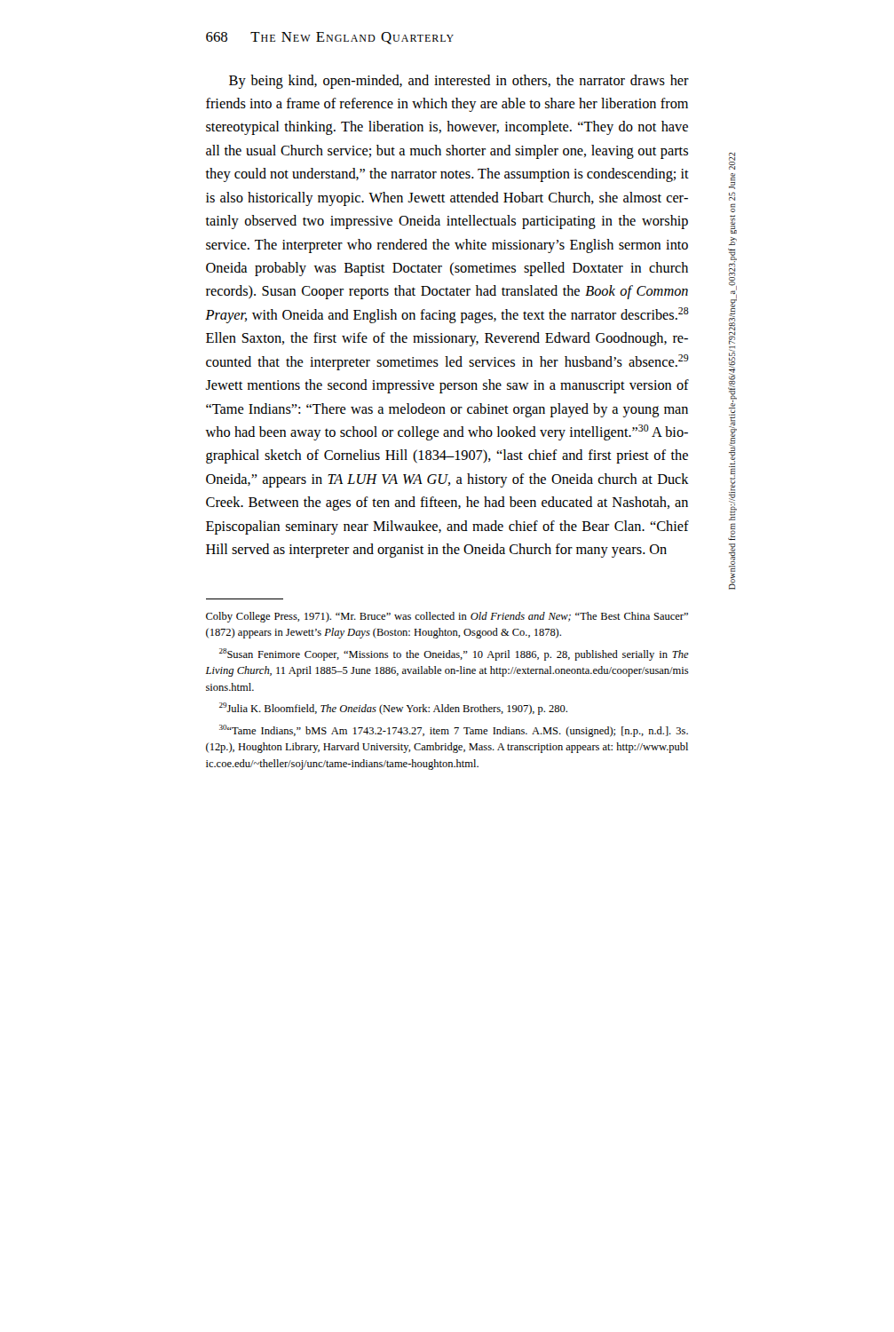Downloaded from http://direct.mit.edu/tneq/article-pdf/86/4/655/1792283/tneq_a_00323.pdf by guest on 25 June 2022
668 The New England Quarterly
By being kind, open-minded, and interested in others, the narrator draws her friends into a frame of reference in which they are able to share her liberation from stereotypical thinking. The liberation is, however, incomplete. “They do not have all the usual Church service; but a much shorter and simpler one, leaving out parts they could not understand,” the narrator notes. The assumption is condescending; it is also historically myopic. When Jewett attended Hobart Church, she almost certainly observed two impressive Oneida intellectuals participating in the worship service. The interpreter who rendered the white missionary’s English sermon into Oneida probably was Baptist Doctater (sometimes spelled Doxtater in church records). Susan Cooper reports that Doctater had translated the Book of Common Prayer, with Oneida and English on facing pages, the text the narrator describes.28 Ellen Saxton, the first wife of the missionary, Reverend Edward Goodnough, recounted that the interpreter sometimes led services in her husband’s absence.29 Jewett mentions the second impressive person she saw in a manuscript version of “Tame Indians”: “There was a melodeon or cabinet organ played by a young man who had been away to school or college and who looked very intelligent.”30 A biographical sketch of Cornelius Hill (1834–1907), “last chief and first priest of the Oneida,” appears in TA LUH VA WA GU, a history of the Oneida church at Duck Creek. Between the ages of ten and fifteen, he had been educated at Nashotah, an Episcopalian seminary near Milwaukee, and made chief of the Bear Clan. “Chief Hill served as interpreter and organist in the Oneida Church for many years. On
Colby College Press, 1971). “Mr. Bruce” was collected in Old Friends and New; “The Best China Saucer” (1872) appears in Jewett’s Play Days (Boston: Houghton, Osgood & Co., 1878).
28Susan Fenimore Cooper, “Missions to the Oneidas,” 10 April 1886, p. 28, published serially in The Living Church, 11 April 1885–5 June 1886, available on-line at http://external.oneonta.edu/cooper/susan/missions.html.
29Julia K. Bloomfield, The Oneidas (New York: Alden Brothers, 1907), p. 280.
30“Tame Indians,” bMS Am 1743.2-1743.27, item 7 Tame Indians. A.MS. (unsigned); [n.p., n.d.]. 3s. (12p.), Houghton Library, Harvard University, Cambridge, Mass. A transcription appears at: http://www.public.coe.edu/~theller/soj/unc/tame-indians/tame-houghton.html.